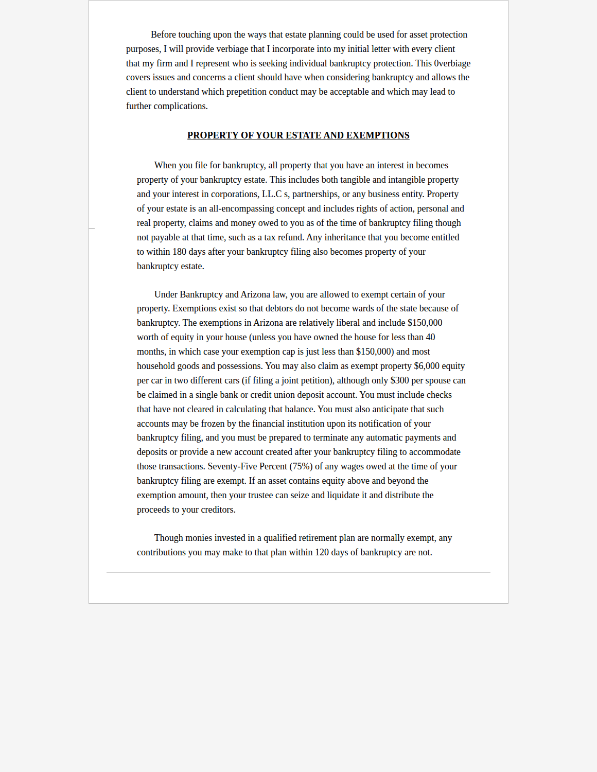Before touching upon the ways that estate planning could be used for asset protection purposes, I will provide verbiage that I incorporate into my initial letter with every client that my firm and I represent who is seeking individual bankruptcy protection. This 0verbiage covers issues and concerns a client should have when considering bankruptcy and allows the client to understand which prepetition conduct may be acceptable and which may lead to further complications.
PROPERTY OF YOUR ESTATE AND EXEMPTIONS
When you file for bankruptcy, all property that you have an interest in becomes property of your bankruptcy estate. This includes both tangible and intangible property and your interest in corporations, LL.C s, partnerships, or any business entity. Property of your estate is an all-encompassing concept and includes rights of action, personal and real property, claims and money owed to you as of the time of bankruptcy filing though not payable at that time, such as a tax refund. Any inheritance that you become entitled to within 180 days after your bankruptcy filing also becomes property of your bankruptcy estate.
Under Bankruptcy and Arizona law, you are allowed to exempt certain of your property. Exemptions exist so that debtors do not become wards of the state because of bankruptcy. The exemptions in Arizona are relatively liberal and include $150,000 worth of equity in your house (unless you have owned the house for less than 40 months, in which case your exemption cap is just less than $150,000) and most household goods and possessions. You may also claim as exempt property $6,000 equity per car in two different cars (if filing a joint petition), although only $300 per spouse can be claimed in a single bank or credit union deposit account. You must include checks that have not cleared in calculating that balance. You must also anticipate that such accounts may be frozen by the financial institution upon its notification of your bankruptcy filing, and you must be prepared to terminate any automatic payments and deposits or provide a new account created after your bankruptcy filing to accommodate those transactions. Seventy-Five Percent (75%) of any wages owed at the time of your bankruptcy filing are exempt. If an asset contains equity above and beyond the exemption amount, then your trustee can seize and liquidate it and distribute the proceeds to your creditors.
Though monies invested in a qualified retirement plan are normally exempt, any contributions you may make to that plan within 120 days of bankruptcy are not.